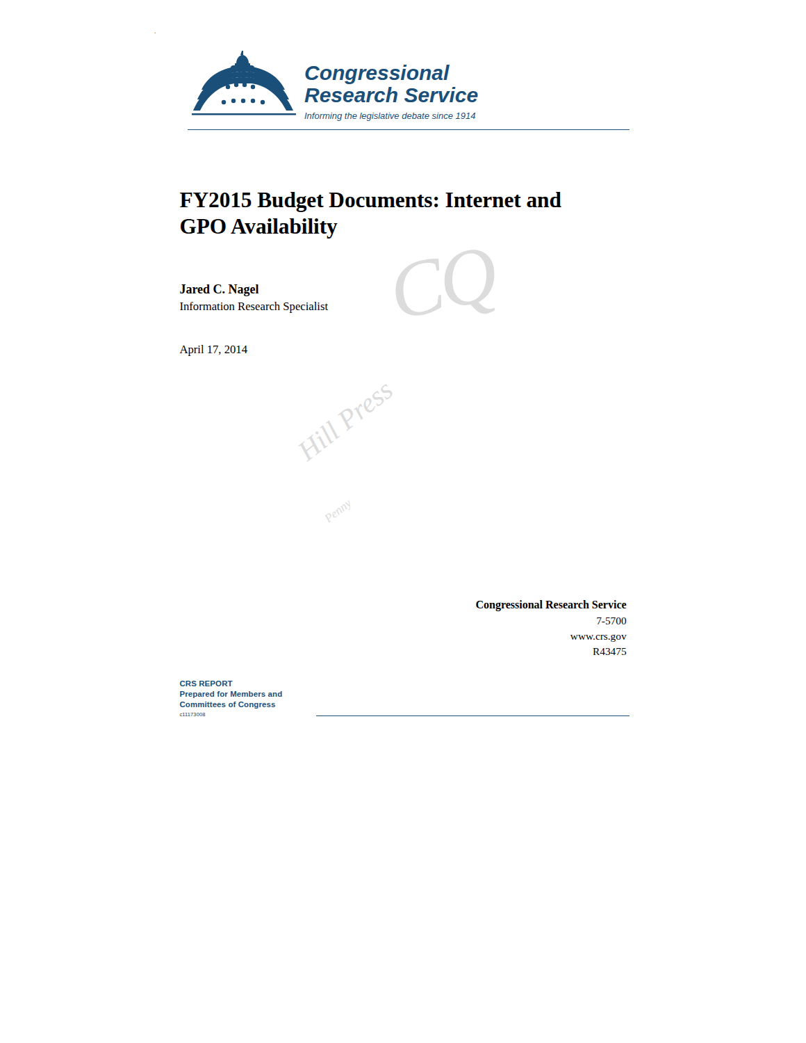.
CQ
Hill Press
Penny
Congressional Research Service Informing the legislative debate since 1914
FY2015 Budget Documents: Internet and GPO Availability
Jared C. Nagel
Information Research Specialist
April 17, 2014
Congressional Research Service
7-5700
www.crs.gov
R43475
CRS REPORT
Prepared for Members and
Committees of Congress
c11173008